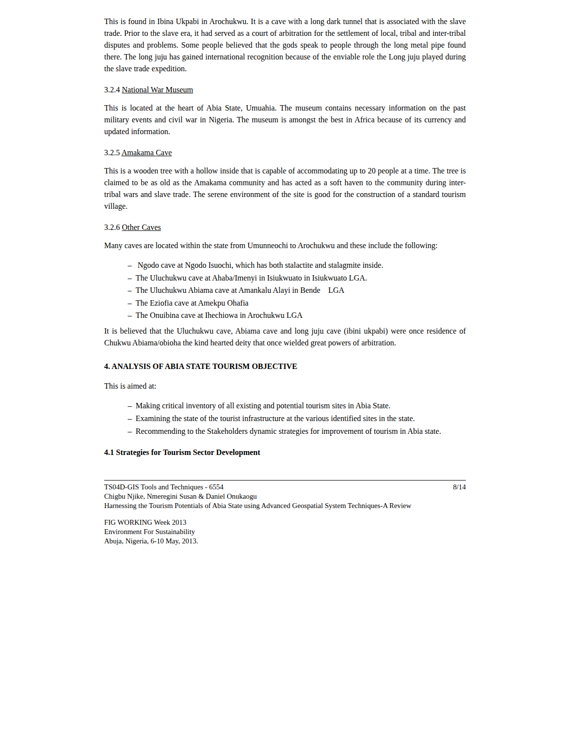This is found in Ibina Ukpabi in Arochukwu. It is a cave with a long dark tunnel that is associated with the slave trade. Prior to the slave era, it had served as a court of arbitration for the settlement of local, tribal and inter-tribal disputes and problems. Some people believed that the gods speak to people through the long metal pipe found there. The long juju has gained international recognition because of the enviable role the Long juju played during the slave trade expedition.
3.2.4 National War Museum
This is located at the heart of Abia State, Umuahia. The museum contains necessary information on the past military events and civil war in Nigeria. The museum is amongst the best in Africa because of its currency and updated information.
3.2.5 Amakama Cave
This is a wooden tree with a hollow inside that is capable of accommodating up to 20 people at a time. The tree is claimed to be as old as the Amakama community and has acted as a soft haven to the community during inter-tribal wars and slave trade. The serene environment of the site is good for the construction of a standard tourism village.
3.2.6 Other Caves
Many caves are located within the state from Umunneochi to Arochukwu and these include the following:
Ngodo cave at Ngodo Isuochi, which has both stalactite and stalagmite inside.
The Uluchukwu cave at Ahaba/Imenyi in Isiukwuato in Isiukwuato LGA.
The Uluchukwu Abiama cave at Amankalu Alayi in Bende LGA
The Eziofia cave at Amekpu Ohafia
The Onuibina cave at Ihechiowa in Arochukwu LGA
It is believed that the Uluchukwu cave, Abiama cave and long juju cave (ibini ukpabi) were once residence of Chukwu Abiama/obioha the kind hearted deity that once wielded great powers of arbitration.
4. ANALYSIS OF ABIA STATE TOURISM OBJECTIVE
This is aimed at:
Making critical inventory of all existing and potential tourism sites in Abia State.
Examining the state of the tourist infrastructure at the various identified sites in the state.
Recommending to the Stakeholders dynamic strategies for improvement of tourism in Abia state.
4.1 Strategies for Tourism Sector Development
8/14
TS04D-GIS Tools and Techniques - 6554
Chigbu Njike, Nmeregini Susan & Daniel Onukaogu
Harnessing the Tourism Potentials of Abia State using Advanced Geospatial System Techniques-A Review
FIG WORKING Week 2013
Environment For Sustainability
Abuja, Nigeria, 6-10 May, 2013.